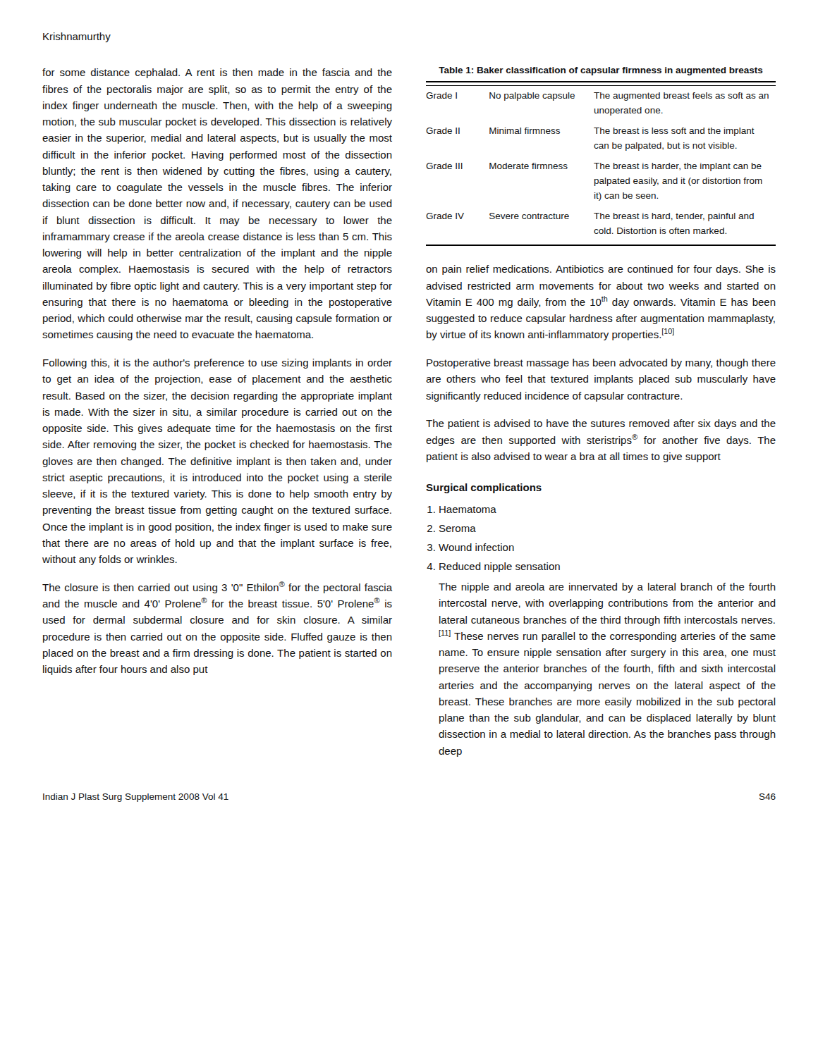Krishnamurthy
for some distance cephalad. A rent is then made in the fascia and the fibres of the pectoralis major are split, so as to permit the entry of the index finger underneath the muscle. Then, with the help of a sweeping motion, the sub muscular pocket is developed. This dissection is relatively easier in the superior, medial and lateral aspects, but is usually the most difficult in the inferior pocket. Having performed most of the dissection bluntly; the rent is then widened by cutting the fibres, using a cautery, taking care to coagulate the vessels in the muscle fibres. The inferior dissection can be done better now and, if necessary, cautery can be used if blunt dissection is difficult. It may be necessary to lower the inframammary crease if the areola crease distance is less than 5 cm. This lowering will help in better centralization of the implant and the nipple areola complex. Haemostasis is secured with the help of retractors illuminated by fibre optic light and cautery. This is a very important step for ensuring that there is no haematoma or bleeding in the postoperative period, which could otherwise mar the result, causing capsule formation or sometimes causing the need to evacuate the haematoma.
Following this, it is the author's preference to use sizing implants in order to get an idea of the projection, ease of placement and the aesthetic result. Based on the sizer, the decision regarding the appropriate implant is made. With the sizer in situ, a similar procedure is carried out on the opposite side. This gives adequate time for the haemostasis on the first side. After removing the sizer, the pocket is checked for haemostasis. The gloves are then changed. The definitive implant is then taken and, under strict aseptic precautions, it is introduced into the pocket using a sterile sleeve, if it is the textured variety. This is done to help smooth entry by preventing the breast tissue from getting caught on the textured surface. Once the implant is in good position, the index finger is used to make sure that there are no areas of hold up and that the implant surface is free, without any folds or wrinkles.
The closure is then carried out using 3 '0" Ethilon® for the pectoral fascia and the muscle and 4'0' Prolene® for the breast tissue. 5'0' Prolene® is used for dermal subdermal closure and for skin closure. A similar procedure is then carried out on the opposite side. Fluffed gauze is then placed on the breast and a firm dressing is done. The patient is started on liquids after four hours and also put
Table 1: Baker classification of capsular firmness in augmented breasts
| Grade I | No palpable capsule | The augmented breast feels as soft as an unoperated one. |
| Grade II | Minimal firmness | The breast is less soft and the implant can be palpated, but is not visible. |
| Grade III | Moderate firmness | The breast is harder, the implant can be palpated easily, and it (or distortion from it) can be seen. |
| Grade IV | Severe contracture | The breast is hard, tender, painful and cold. Distortion is often marked. |
on pain relief medications. Antibiotics are continued for four days. She is advised restricted arm movements for about two weeks and started on Vitamin E 400 mg daily, from the 10th day onwards. Vitamin E has been suggested to reduce capsular hardness after augmentation mammaplasty, by virtue of its known anti-inflammatory properties.[10]
Postoperative breast massage has been advocated by many, though there are others who feel that textured implants placed sub muscularly have significantly reduced incidence of capsular contracture.
The patient is advised to have the sutures removed after six days and the edges are then supported with steristrips® for another five days. The patient is also advised to wear a bra at all times to give support
Surgical complications
Haematoma
Seroma
Wound infection
Reduced nipple sensation
The nipple and areola are innervated by a lateral branch of the fourth intercostal nerve, with overlapping contributions from the anterior and lateral cutaneous branches of the third through fifth intercostals nerves.[11] These nerves run parallel to the corresponding arteries of the same name. To ensure nipple sensation after surgery in this area, one must preserve the anterior branches of the fourth, fifth and sixth intercostal arteries and the accompanying nerves on the lateral aspect of the breast. These branches are more easily mobilized in the sub pectoral plane than the sub glandular, and can be displaced laterally by blunt dissection in a medial to lateral direction. As the branches pass through deep
Indian J Plast Surg Supplement 2008 Vol 41 S46